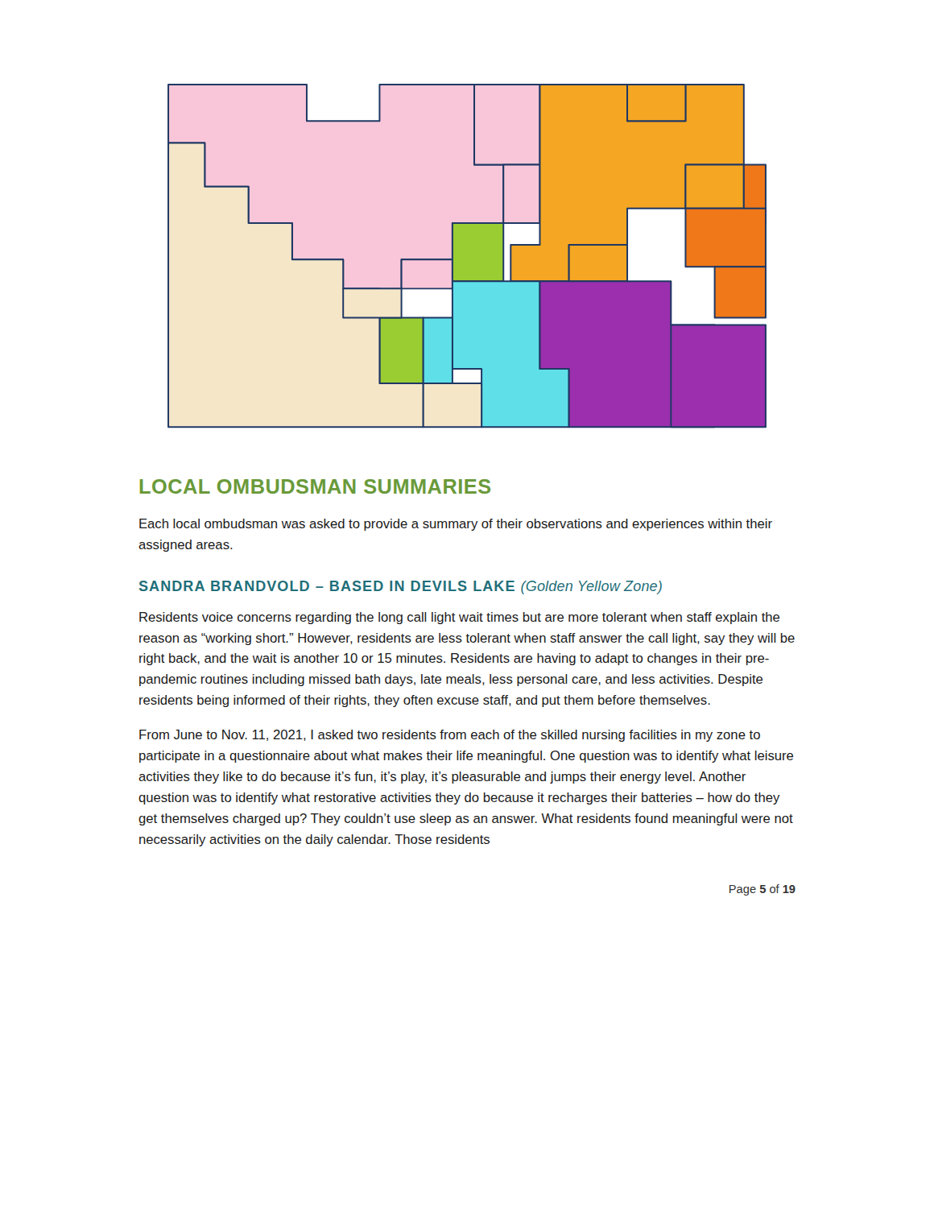LOCAL OMBUDSMAN SUMMARIES
Each local ombudsman was asked to provide a summary of their observations and experiences within their assigned areas.
SANDRA BRANDVOLD – BASED IN DEVILS LAKE (Golden Yellow Zone)
Residents voice concerns regarding the long call light wait times but are more tolerant when staff explain the reason as “working short.” However, residents are less tolerant when staff answer the call light, say they will be right back, and the wait is another 10 or 15 minutes. Residents are having to adapt to changes in their pre-pandemic routines including missed bath days, late meals, less personal care, and less activities. Despite residents being informed of their rights, they often excuse staff, and put them before themselves.
From June to Nov. 11, 2021, I asked two residents from each of the skilled nursing facilities in my zone to participate in a questionnaire about what makes their life meaningful. One question was to identify what leisure activities they like to do because it’s fun, it’s play, it’s pleasurable and jumps their energy level. Another question was to identify what restorative activities they do because it recharges their batteries – how do they get themselves charged up? They couldn’t use sleep as an answer. What residents found meaningful were not necessarily activities on the daily calendar. Those residents
Page 5 of 19